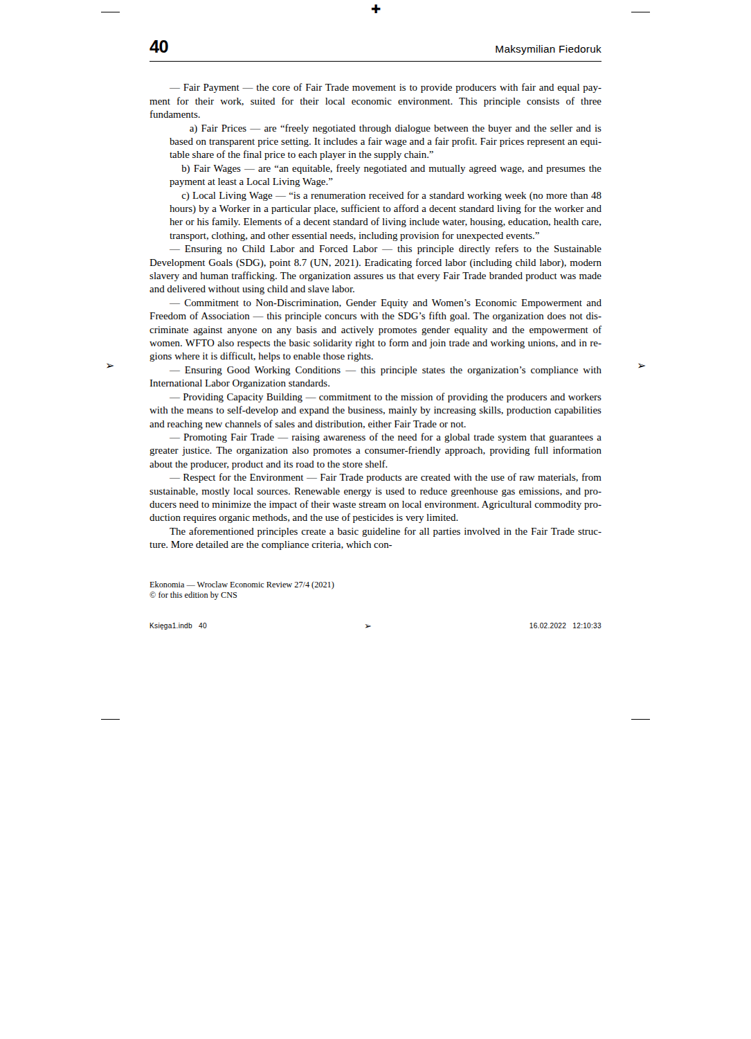✚
➢
➢
40 Maksymilian Fiedoruk
— Fair Payment — the core of Fair Trade movement is to provide producers with fair and equal payment for their work, suited for their local economic environment. This principle consists of three fundaments.
a) Fair Prices — are “freely negotiated through dialogue between the buyer and the seller and is based on transparent price setting. It includes a fair wage and a fair profit. Fair prices represent an equitable share of the final price to each player in the supply chain.”
b) Fair Wages — are “an equitable, freely negotiated and mutually agreed wage, and presumes the payment at least a Local Living Wage.”
c) Local Living Wage — “is a renumeration received for a standard working week (no more than 48 hours) by a Worker in a particular place, sufficient to afford a decent standard living for the worker and her or his family. Elements of a decent standard of living include water, housing, education, health care, transport, clothing, and other essential needs, including provision for unexpected events.”
— Ensuring no Child Labor and Forced Labor — this principle directly refers to the Sustainable Development Goals (SDG), point 8.7 (UN, 2021). Eradicating forced labor (including child labor), modern slavery and human trafficking. The organization assures us that every Fair Trade branded product was made and delivered without using child and slave labor.
— Commitment to Non-Discrimination, Gender Equity and Women’s Economic Empowerment and Freedom of Association — this principle concurs with the SDG’s fifth goal. The organization does not discriminate against anyone on any basis and actively promotes gender equality and the empowerment of women. WFTO also respects the basic solidarity right to form and join trade and working unions, and in regions where it is difficult, helps to enable those rights.
— Ensuring Good Working Conditions — this principle states the organization’s compliance with International Labor Organization standards.
— Providing Capacity Building — commitment to the mission of providing the producers and workers with the means to self-develop and expand the business, mainly by increasing skills, production capabilities and reaching new channels of sales and distribution, either Fair Trade or not.
— Promoting Fair Trade — raising awareness of the need for a global trade system that guarantees a greater justice. The organization also promotes a consumer-friendly approach, providing full information about the producer, product and its road to the store shelf.
— Respect for the Environment — Fair Trade products are created with the use of raw materials, from sustainable, mostly local sources. Renewable energy is used to reduce greenhouse gas emissions, and producers need to minimize the impact of their waste stream on local environment. Agricultural commodity production requires organic methods, and the use of pesticides is very limited.
The aforementioned principles create a basic guideline for all parties involved in the Fair Trade structure. More detailed are the compliance criteria, which con-
Ekonomia — Wroclaw Economic Review 27/4 (2021)
© for this edition by CNS
Księga1.indb 40 ➢ 16.02.2022 12:10:33